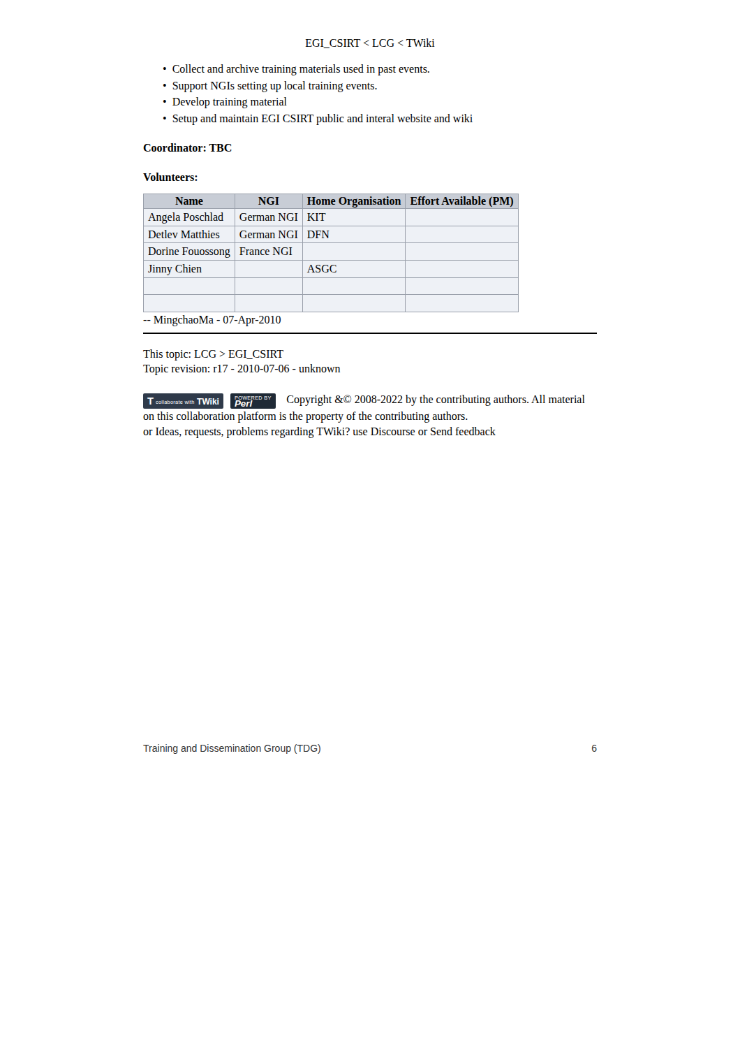EGI_CSIRT < LCG < TWiki
Collect and archive training materials used in past events.
Support NGIs setting up local training events.
Develop training material
Setup and maintain EGI CSIRT public and interal website and wiki
Coordinator: TBC
Volunteers:
| Name | NGI | Home Organisation | Effort Available (PM) |
| --- | --- | --- | --- |
| Angela Poschlad | German NGI | KIT | |
| Detlev Matthies | German NGI | DFN | |
| Dorine Fouossong | France NGI | | |
| Jinny Chien | | ASGC | |
-- MingchaoMa - 07-Apr-2010
This topic: LCG > EGI_CSIRT
Topic revision: r17 - 2010-07-06 - unknown
Tcollaborate with TWiki POWERED BY Perl Copyright &© 2008-2022 by the contributing authors. All material on this collaboration platform is the property of the contributing authors.
or Ideas, requests, problems regarding TWiki? use Discourse or Send feedback
Training and Dissemination Group (TDG) 6